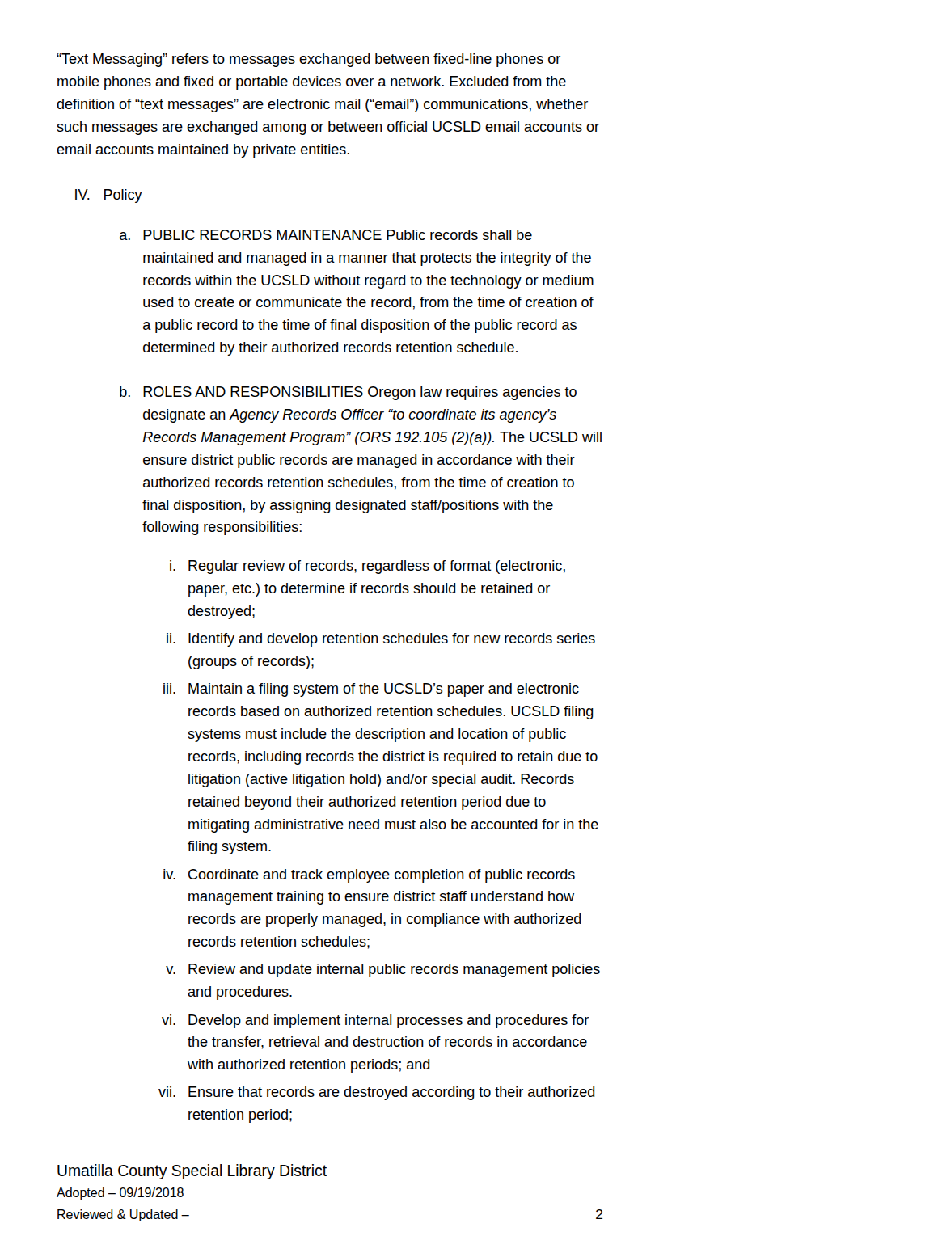“Text Messaging” refers to messages exchanged between fixed-line phones or mobile phones and fixed or portable devices over a network. Excluded from the definition of “text messages” are electronic mail (“email”) communications, whether such messages are exchanged among or between official UCSLD email accounts or email accounts maintained by private entities.
Policy
PUBLIC RECORDS MAINTENANCE Public records shall be maintained and managed in a manner that protects the integrity of the records within the UCSLD without regard to the technology or medium used to create or communicate the record, from the time of creation of a public record to the time of final disposition of the public record as determined by their authorized records retention schedule.
ROLES AND RESPONSIBILITIES Oregon law requires agencies to designate an Agency Records Officer “to coordinate its agency’s Records Management Program” (ORS 192.105 (2)(a)). The UCSLD will ensure district public records are managed in accordance with their authorized records retention schedules, from the time of creation to final disposition, by assigning designated staff/positions with the following responsibilities:
Regular review of records, regardless of format (electronic, paper, etc.) to determine if records should be retained or destroyed;
Identify and develop retention schedules for new records series (groups of records);
Maintain a filing system of the UCSLD’s paper and electronic records based on authorized retention schedules. UCSLD filing systems must include the description and location of public records, including records the district is required to retain due to litigation (active litigation hold) and/or special audit. Records retained beyond their authorized retention period due to mitigating administrative need must also be accounted for in the filing system.
Coordinate and track employee completion of public records management training to ensure district staff understand how records are properly managed, in compliance with authorized records retention schedules;
Review and update internal public records management policies and procedures.
Develop and implement internal processes and procedures for the transfer, retrieval and destruction of records in accordance with authorized retention periods; and
Ensure that records are destroyed according to their authorized retention period;
Umatilla County Special Library District
Adopted – 09/19/2018
Reviewed & Updated – 2